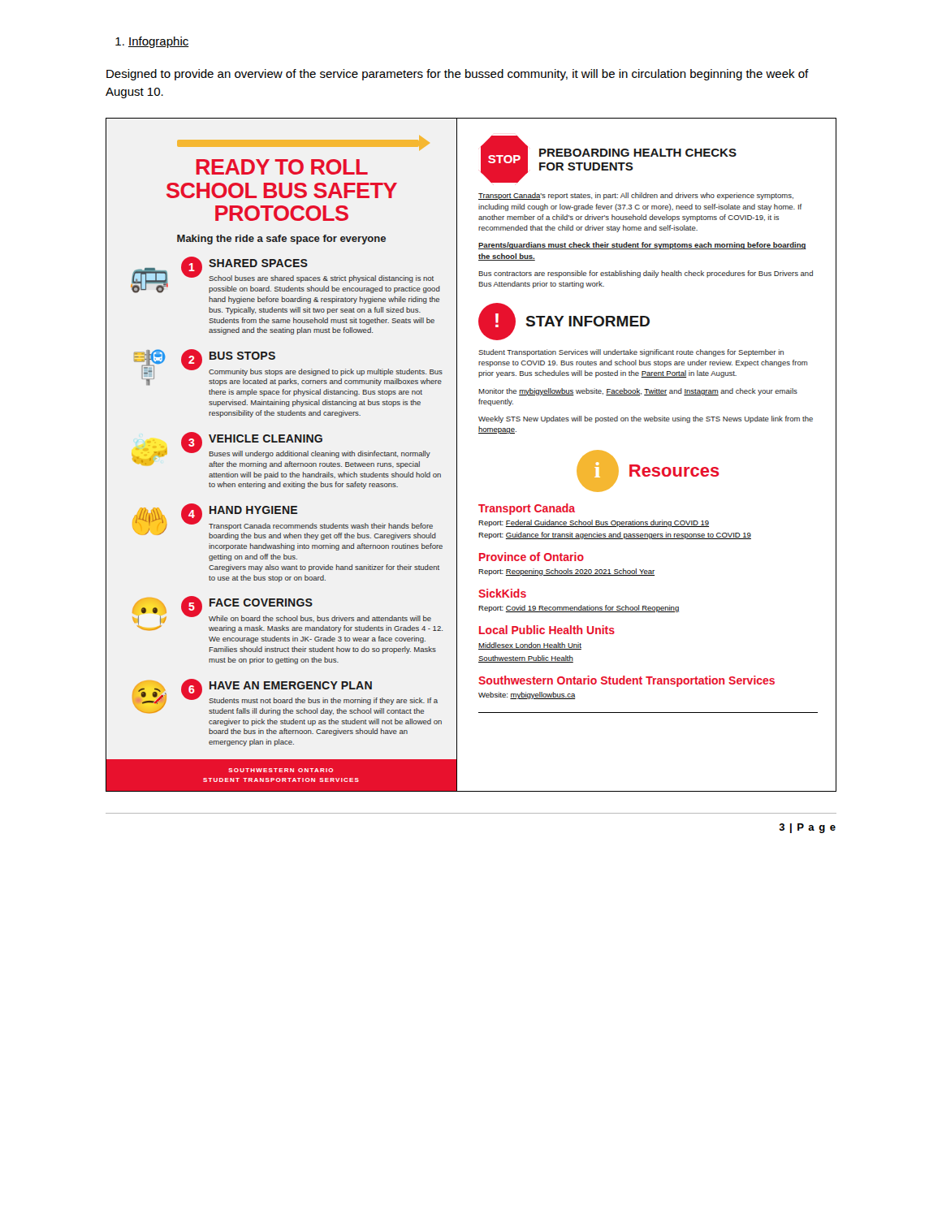Infographic
Designed to provide an overview of the service parameters for the bussed community, it will be in circulation beginning the week of August 10.
READY TO ROLL
SCHOOL BUS SAFETY
PROTOCOLS
Making the ride a safe space for everyone
🚌
1
SHARED SPACES
School buses are shared spaces & strict physical distancing is not possible on board. Students should be encouraged to practice good hand hygiene before boarding & respiratory hygiene while riding the bus. Typically, students will sit two per seat on a full sized bus. Students from the same household must sit together. Seats will be assigned and the seating plan must be followed.
🚏
2
BUS STOPS
Community bus stops are designed to pick up multiple students. Bus stops are located at parks, corners and community mailboxes where there is ample space for physical distancing. Bus stops are not supervised. Maintaining physical distancing at bus stops is the responsibility of the students and caregivers.
🧽
3
VEHICLE CLEANING
Buses will undergo additional cleaning with disinfectant, normally after the morning and afternoon routes. Between runs, special attention will be paid to the handrails, which students should hold on to when entering and exiting the bus for safety reasons.
🤲
4
HAND HYGIENE
Transport Canada recommends students wash their hands before boarding the bus and when they get off the bus. Caregivers should incorporate handwashing into morning and afternoon routines before getting on and off the bus.
Caregivers may also want to provide hand sanitizer for their student to use at the bus stop or on board.
😷
5
FACE COVERINGS
While on board the school bus, bus drivers and attendants will be wearing a mask. Masks are mandatory for students in Grades 4 - 12. We encourage students in JK- Grade 3 to wear a face covering. Families should instruct their student how to do so properly. Masks must be on prior to getting on the bus.
🤒
6
HAVE AN EMERGENCY PLAN
Students must not board the bus in the morning if they are sick. If a student falls ill during the school day, the school will contact the caregiver to pick the student up as the student will not be allowed on board the bus in the afternoon. Caregivers should have an emergency plan in place.
Southwestern Ontario
Student Transportation Services
STOP
PREBOARDING HEALTH CHECKS
FOR STUDENTS
Transport Canada's report states, in part: All children and drivers who experience symptoms, including mild cough or low-grade fever (37.3 C or more), need to self-isolate and stay home. If another member of a child's or driver's household develops symptoms of COVID-19, it is recommended that the child or driver stay home and self-isolate.
Parents/guardians must check their student for symptoms each morning before boarding the school bus.
Bus contractors are responsible for establishing daily health check procedures for Bus Drivers and Bus Attendants prior to starting work.
!
STAY INFORMED
Student Transportation Services will undertake significant route changes for September in response to COVID 19. Bus routes and school bus stops are under review. Expect changes from prior years. Bus schedules will be posted in the Parent Portal in late August.
Monitor the mybigyellowbus website, Facebook, Twitter and Instagram and check your emails frequently.
Weekly STS New Updates will be posted on the website using the STS News Update link from the homepage.
i
Resources
Transport Canada
Report: Federal Guidance School Bus Operations during COVID 19
Report: Guidance for transit agencies and passengers in response to COVID 19
Province of Ontario
Report: Reopening Schools 2020 2021 School Year
SickKids
Report: Covid 19 Recommendations for School Reopening
Local Public Health Units
Middlesex London Health Unit Southwestern Public Health
Southwestern Ontario Student Transportation Services
Website: mybigyellowbus.ca
3 | P a g e